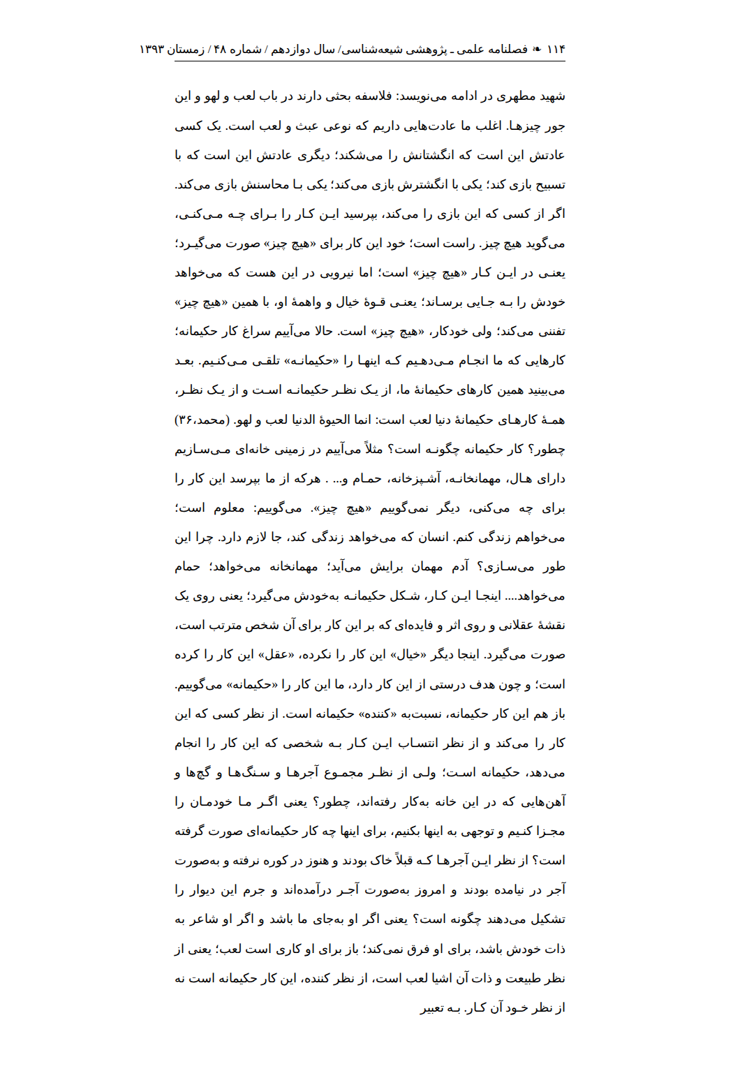۱۱۴ ❧ فصلنامه علمی ـ پژوهشی شیعه‌شناسی/ سال دوازدهم / شماره ۴۸ / زمستان ۱۳۹۳
شهید مطهری در ادامه می‌نویسد: فلاسفه بحثی دارند در باب لعب و لهو و این جور چیزهـا. اغلب ما عادت‌هایی داریم که نوعی عبث و لعب است. یک کسی عادتش این است که انگشتانش را می‌شکند؛ دیگری عادتش این است که با تسبیح بازی کند؛ یکی با انگشترش بازی می‌کند؛ یکی بـا محاسنش بازی می‌کند. اگر از کسی که این بازی را می‌کند، بپرسید ایـن کـار را بـرای چـه مـی‌کنـی، می‌گوید هیچ چیز. راست است؛ خود این کار برای «هیچ چیز» صورت می‌گیـرد؛ یعنـی در ایـن کـار «هیچ چیز» است؛ اما نیرویی در این هست که می‌خواهد خودش را بـه جـایی برسـاند؛ یعنـی قـوهٔ خیال و واهمهٔ او، با همین «هیچ چیز» تفننی می‌کند؛ ولی خودکار، «هیچ چیز» است. حالا می‌آییم سراغ کار حکیمانه؛ کارهایی که ما انجـام مـی‌دهـیم کـه اینهـا را «حکیمانـه» تلقـی مـی‌کنـیم. بعـد می‌بینید همین کارهای حکیمانهٔ ما، از یـک نظـر حکیمانـه اسـت و از یـک نظـر، همـهٔ کارهـای حکیمانهٔ دنیا لعب است: انما الحیوهٔ الدنیا لعب و لهو. (محمد،۳۶) چطور؟ کار حکیمانه چگونـه است؟ مثلاً می‌آییم در زمینی خانه‌ای مـی‌سـازیم دارای هـال، مهمانخانـه، آشـپزخانه، حمـام و... . هرکه از ما بپرسد این کار را برای چه می‌کنی، دیگر نمی‌گوییم «هیچ چیز». می‌گوییم: معلوم است؛ می‌خواهم زندگی کنم. انسان که می‌خواهد زندگی کند، جا لازم دارد. چرا این طور می‌سـازی؟ آدم مهمان برایش می‌آید؛ مهمانخانه می‌خواهد؛ حمام می‌خواهد.... اینجـا ایـن کـار، شـکل حکیمانـه به‌خودش می‌گیرد؛ یعنی روی یک نقشهٔ عقلانی و روی اثر و فایده‌ای که بر این کار برای آن شخص مترتب است، صورت می‌گیرد. اینجا دیگر «خیال» این کار را نکرده، «عقل» این کار را کرده است؛ و چون هدف درستی از این کار دارد، ما این کار را «حکیمانه» می‌گوییم. باز هم این کار حکیمانه، نسبت‌به «کننده» حکیمانه است. از نظر کسی که این کار را می‌کند و از نظر انتسـاب ایـن کـار بـه شخصی که این کار را انجام می‌دهد، حکیمانه اسـت؛ ولـی از نظـر مجمـوع آجرهـا و سـنگ‌هـا و گچ‌ها و آهن‌هایی که در این خانه به‌کار رفته‌اند، چطور؟ یعنی اگـر مـا خودمـان را مجـزا کنـیم و توجهی به اینها بکنیم، برای اینها چه کار حکیمانه‌ای صورت گرفته است؟ از نظر ایـن آجرهـا کـه قبلاً خاک بودند و هنوز در کوره نرفته و به‌صورت آجر در نیامده بودند و امروز به‌صورت آجـر درآمده‌اند و جرم این دیوار را تشکیل می‌دهند چگونه است؟ یعنی اگر او به‌جای ما باشد و اگر او شاعر به ذات خودش باشد، برای او فرق نمی‌کند؛ باز برای او کاری است لعب؛ یعنی از نظر طبیعت و ذات آن اشیا لعب است، از نظر کننده، این کار حکیمانه است نه از نظر خـود آن کـار. بـه تعبیر